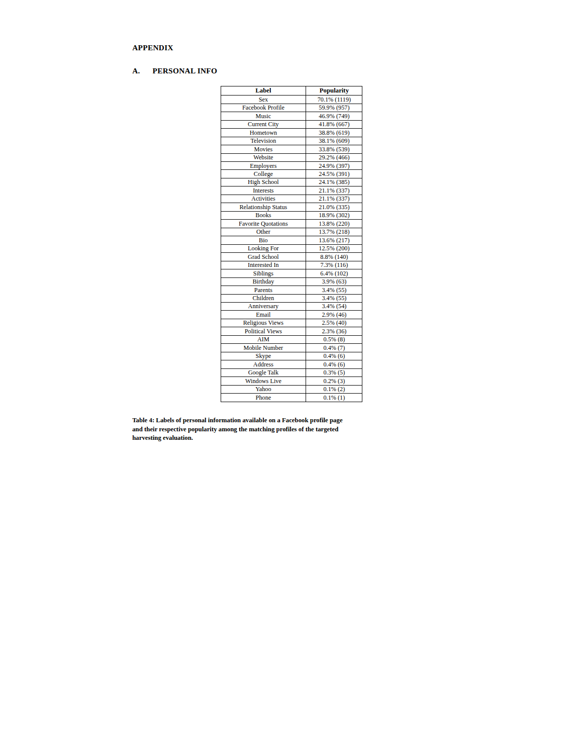APPENDIX
A. PERSONAL INFO
| Label | Popularity |
| --- | --- |
| Sex | 70.1% (1119) |
| Facebook Profile | 59.9% (957) |
| Music | 46.9% (749) |
| Current City | 41.8% (667) |
| Hometown | 38.8% (619) |
| Television | 38.1% (609) |
| Movies | 33.8% (539) |
| Website | 29.2% (466) |
| Employers | 24.9% (397) |
| College | 24.5% (391) |
| High School | 24.1% (385) |
| Interests | 21.1% (337) |
| Activities | 21.1% (337) |
| Relationship Status | 21.0% (335) |
| Books | 18.9% (302) |
| Favorite Quotations | 13.8% (220) |
| Other | 13.7% (218) |
| Bio | 13.6% (217) |
| Looking For | 12.5% (200) |
| Grad School | 8.8% (140) |
| Interested In | 7.3% (116) |
| Siblings | 6.4% (102) |
| Birthday | 3.9% (63) |
| Parents | 3.4% (55) |
| Children | 3.4% (55) |
| Anniversary | 3.4% (54) |
| Email | 2.9% (46) |
| Religious Views | 2.5% (40) |
| Political Views | 2.3% (36) |
| AIM | 0.5% (8) |
| Mobile Number | 0.4% (7) |
| Skype | 0.4% (6) |
| Address | 0.4% (6) |
| Google Talk | 0.3% (5) |
| Windows Live | 0.2% (3) |
| Yahoo | 0.1% (2) |
| Phone | 0.1% (1) |
Table 4: Labels of personal information available on a Facebook profile page and their respective popularity among the matching profiles of the targeted harvesting evaluation.